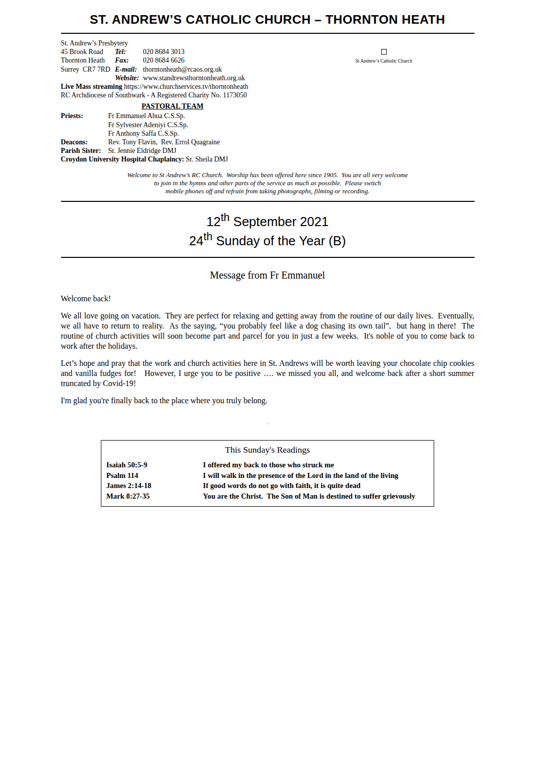St. Andrew’s Catholic Church – Thornton Heath
| St. Andrew’s Presbytery |
| 45 Brook Road | Tel: | 020 8684 3013 |
| Thornton Heath | Fax: | 020 8684 6626 |
| Surrey CR7 7RD | E-mail: | thorntonheath@rcaos.org.uk |
| | Website: | www.standrewsthorntonheath.org.uk |
| Live Mass streaming https://www.churchservices.tv/thorntonheath |
| RC Archdiocese of Southwark - A Registered Charity No. 1173050 |
PASTORAL TEAM
| Priests: | Fr Emmanuel Ahua C.S.Sp. |
| | Fr Sylvester Adeniyi C.S.Sp. |
| | Fr Anthony Saffa C.S.Sp. |
| Deacons: | Rev. Tony Flavin, Rev. Errol Quagraine |
| Parish Sister: | Sr. Jennie Eldridge DMJ |
| Croydon University Hospital Chaplaincy: Sr. Sheila DMJ |
St Andrew’s Catholic Church
Welcome to St Andrew’s RC Church. Worship has been offered here since 1905. You are all very welcome
to join in the hymns and other parts of the service as much as possible. Please switch
mobile phones off and refrain from taking photographs, filming or recording.
12th September 2021 24th Sunday of the Year (B)
Message from Fr Emmanuel
Welcome back!
We all love going on vacation. They are perfect for relaxing and getting away from the routine of our daily lives. Eventually, we all have to return to reality. As the saying, “you probably feel like a dog chasing its own tail”, but hang in there! The routine of church activities will soon become part and parcel for you in just a few weeks. It's noble of you to come back to work after the holidays.
Let’s hope and pray that the work and church activities here in St. Andrews will be worth leaving your chocolate chip cookies and vanilla fudges for! However, I urge you to be positive …. we missed you all, and welcome back after a short summer truncated by Covid-19!
I'm glad you're finally back to the place where you truly belong.
This Sunday's Readings
| Isaiah 50:5-9 | I offered my back to those who struck me |
| Psalm 114 | I will walk in the presence of the Lord in the land of the living |
| James 2:14-18 | If good words do not go with faith, it is quite dead |
| Mark 8:27-35 | You are the Christ. The Son of Man is destined to suffer grievously |